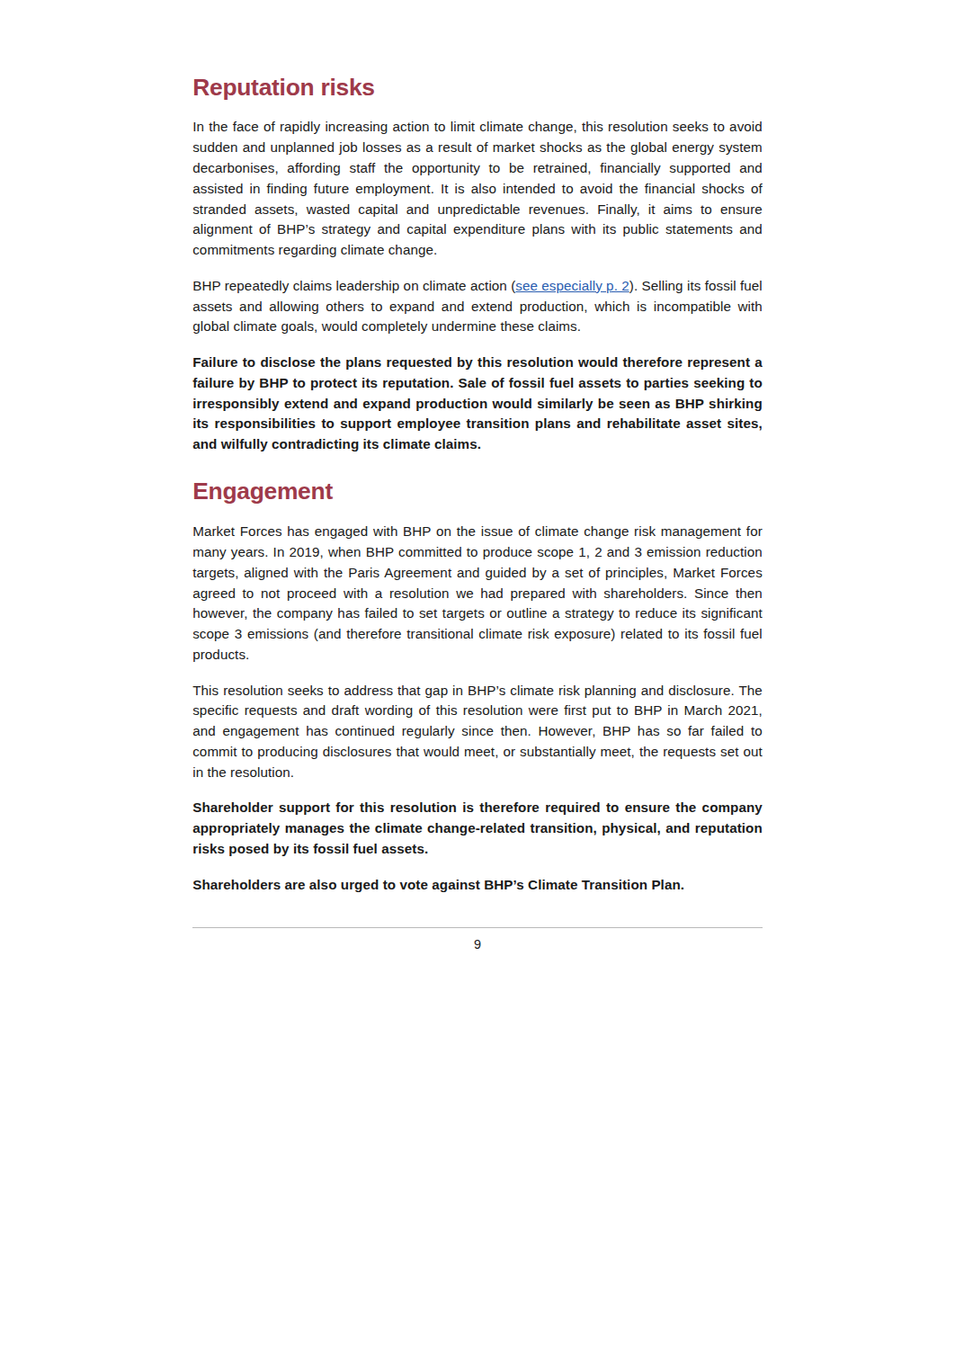Reputation risks
In the face of rapidly increasing action to limit climate change, this resolution seeks to avoid sudden and unplanned job losses as a result of market shocks as the global energy system decarbonises, affording staff the opportunity to be retrained, financially supported and assisted in finding future employment. It is also intended to avoid the financial shocks of stranded assets, wasted capital and unpredictable revenues. Finally, it aims to ensure alignment of BHP’s strategy and capital expenditure plans with its public statements and commitments regarding climate change.
BHP repeatedly claims leadership on climate action (see especially p. 2). Selling its fossil fuel assets and allowing others to expand and extend production, which is incompatible with global climate goals, would completely undermine these claims.
Failure to disclose the plans requested by this resolution would therefore represent a failure by BHP to protect its reputation. Sale of fossil fuel assets to parties seeking to irresponsibly extend and expand production would similarly be seen as BHP shirking its responsibilities to support employee transition plans and rehabilitate asset sites, and wilfully contradicting its climate claims.
Engagement
Market Forces has engaged with BHP on the issue of climate change risk management for many years. In 2019, when BHP committed to produce scope 1, 2 and 3 emission reduction targets, aligned with the Paris Agreement and guided by a set of principles, Market Forces agreed to not proceed with a resolution we had prepared with shareholders. Since then however, the company has failed to set targets or outline a strategy to reduce its significant scope 3 emissions (and therefore transitional climate risk exposure) related to its fossil fuel products.
This resolution seeks to address that gap in BHP’s climate risk planning and disclosure. The specific requests and draft wording of this resolution were first put to BHP in March 2021, and engagement has continued regularly since then. However, BHP has so far failed to commit to producing disclosures that would meet, or substantially meet, the requests set out in the resolution.
Shareholder support for this resolution is therefore required to ensure the company appropriately manages the climate change-related transition, physical, and reputation risks posed by its fossil fuel assets.
Shareholders are also urged to vote against BHP’s Climate Transition Plan.
9